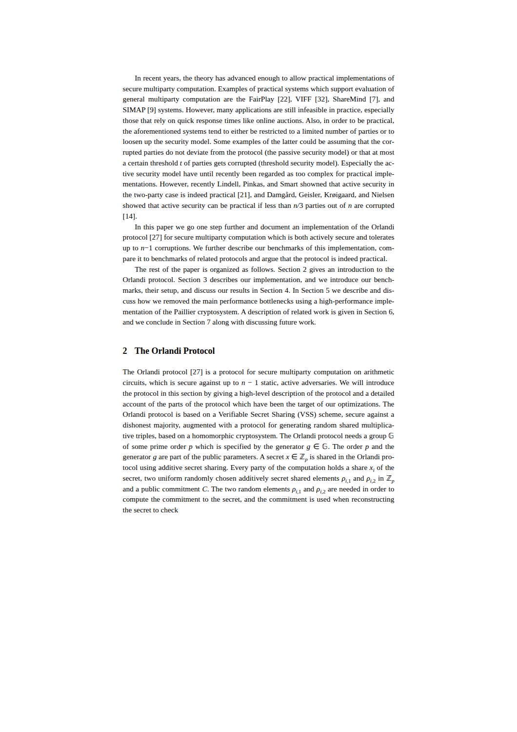In recent years, the theory has advanced enough to allow practical implementations of secure multiparty computation. Examples of practical systems which support evaluation of general multiparty computation are the FairPlay [22], VIFF [32], ShareMind [7], and SIMAP [9] systems. However, many applications are still infeasible in practice, especially those that rely on quick response times like online auctions. Also, in order to be practical, the aforementioned systems tend to either be restricted to a limited number of parties or to loosen up the security model. Some examples of the latter could be assuming that the corrupted parties do not deviate from the protocol (the passive security model) or that at most a certain threshold t of parties gets corrupted (threshold security model). Especially the active security model have until recently been regarded as too complex for practical implementations. However, recently Lindell, Pinkas, and Smart showned that active security in the two-party case is indeed practical [21], and Damgård, Geisler, Krøigaard, and Nielsen showed that active security can be practical if less than n/3 parties out of n are corrupted [14].
In this paper we go one step further and document an implementation of the Orlandi protocol [27] for secure multiparty computation which is both actively secure and tolerates up to n−1 corruptions. We further describe our benchmarks of this implementation, compare it to benchmarks of related protocols and argue that the protocol is indeed practical.
The rest of the paper is organized as follows. Section 2 gives an introduction to the Orlandi protocol. Section 3 describes our implementation, and we introduce our benchmarks, their setup, and discuss our results in Section 4. In Section 5 we describe and discuss how we removed the main performance bottlenecks using a high-performance implementation of the Paillier cryptosystem. A description of related work is given in Section 6, and we conclude in Section 7 along with discussing future work.
2 The Orlandi Protocol
The Orlandi protocol [27] is a protocol for secure multiparty computation on arithmetic circuits, which is secure against up to n − 1 static, active adversaries. We will introduce the protocol in this section by giving a high-level description of the protocol and a detailed account of the parts of the protocol which have been the target of our optimizations. The Orlandi protocol is based on a Verifiable Secret Sharing (VSS) scheme, secure against a dishonest majority, augmented with a protocol for generating random shared multiplicative triples, based on a homomorphic cryptosystem. The Orlandi protocol needs a group 𝔾 of some prime order p which is specified by the generator g ∈ 𝔾. The order p and the generator g are part of the public parameters. A secret x ∈ ℤp is shared in the Orlandi protocol using additive secret sharing. Every party of the computation holds a share xi of the secret, two uniform randomly chosen additively secret shared elements ρi,1 and ρi,2 in ℤp and a public commitment C. The two random elements ρi,1 and ρi,2 are needed in order to compute the commitment to the secret, and the commitment is used when reconstructing the secret to check